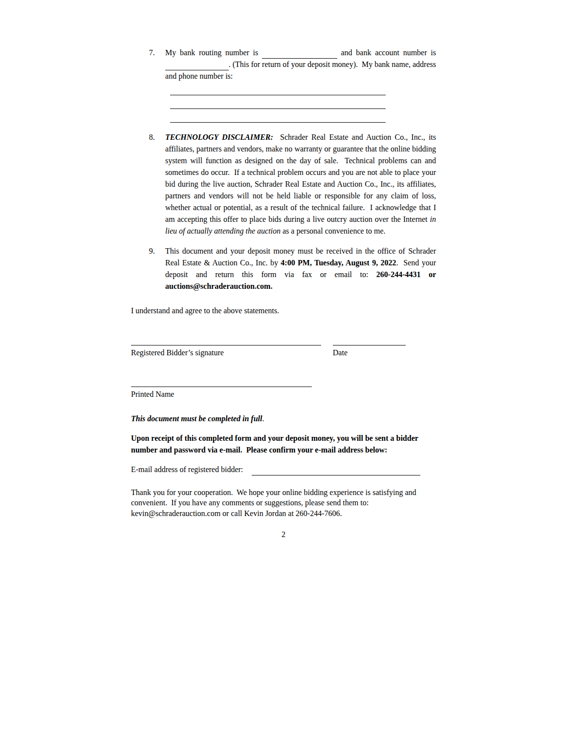My bank routing number is and bank account number is . (This for return of your deposit money). My bank name, address and phone number is:
TECHNOLOGY DISCLAIMER: Schrader Real Estate and Auction Co., Inc., its affiliates, partners and vendors, make no warranty or guarantee that the online bidding system will function as designed on the day of sale. Technical problems can and sometimes do occur. If a technical problem occurs and you are not able to place your bid during the live auction, Schrader Real Estate and Auction Co., Inc., its affiliates, partners and vendors will not be held liable or responsible for any claim of loss, whether actual or potential, as a result of the technical failure. I acknowledge that I am accepting this offer to place bids during a live outcry auction over the Internet in lieu of actually attending the auction as a personal convenience to me.
This document and your deposit money must be received in the office of Schrader Real Estate & Auction Co., Inc. by 4:00 PM, Tuesday, August 9, 2022. Send your deposit and return this form via fax or email to: 260-244-4431 or auctions@schraderauction.com.
I understand and agree to the above statements.
Registered Bidder’s signature Date
Printed Name
This document must be completed in full.
Upon receipt of this completed form and your deposit money, you will be sent a bidder number and password via e-mail. Please confirm your e-mail address below:
E-mail address of registered bidder:
Thank you for your cooperation. We hope your online bidding experience is satisfying and
convenient. If you have any comments or suggestions, please send them to:
kevin@schraderauction.com or call Kevin Jordan at 260-244-7606.
2